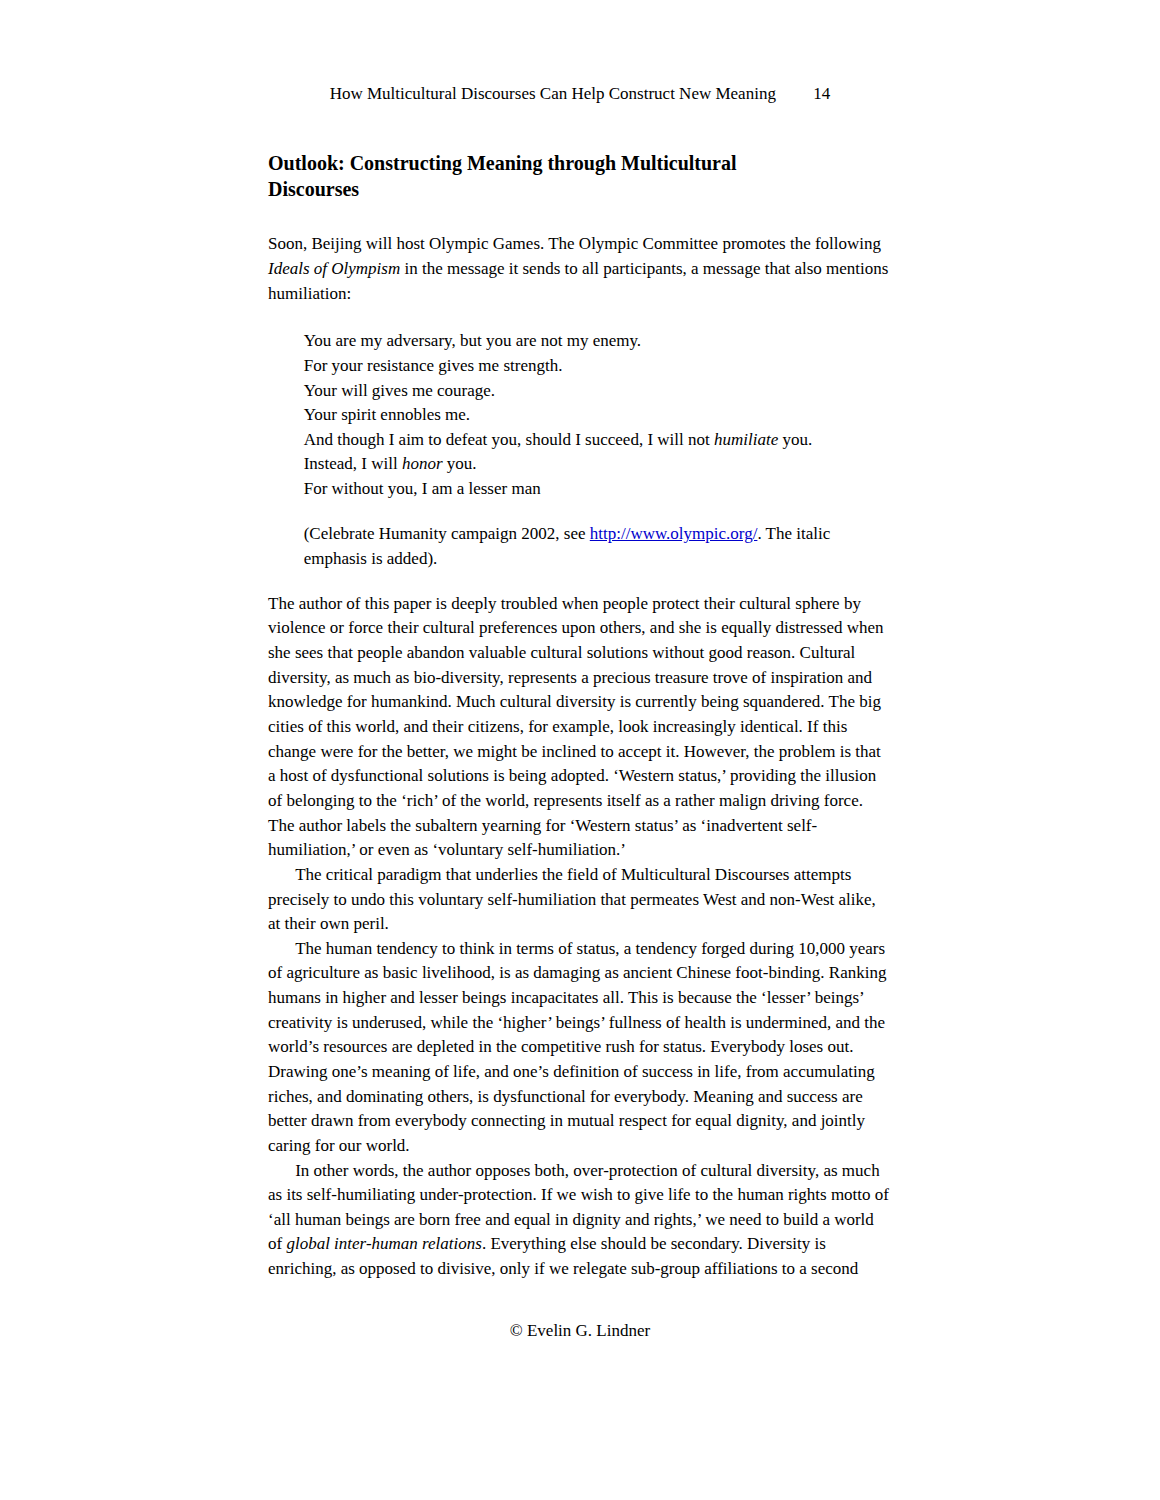How Multicultural Discourses Can Help Construct New Meaning14
Outlook: Constructing Meaning through Multicultural
Discourses
Soon, Beijing will host Olympic Games. The Olympic Committee promotes the following Ideals of Olympism in the message it sends to all participants, a message that also mentions humiliation:
You are my adversary, but you are not my enemy. For your resistance gives me strength. Your will gives me courage. Your spirit ennobles me. And though I aim to defeat you, should I succeed, I will not humiliate you. Instead, I will honor you. For without you, I am a lesser man (Celebrate Humanity campaign 2002, see http://www.olympic.org/. The italic emphasis is added).
The author of this paper is deeply troubled when people protect their cultural sphere by violence or force their cultural preferences upon others, and she is equally distressed when she sees that people abandon valuable cultural solutions without good reason. Cultural diversity, as much as bio-diversity, represents a precious treasure trove of inspiration and knowledge for humankind. Much cultural diversity is currently being squandered. The big cities of this world, and their citizens, for example, look increasingly identical. If this change were for the better, we might be inclined to accept it. However, the problem is that a host of dysfunctional solutions is being adopted. ‘Western status,’ providing the illusion of belonging to the ‘rich’ of the world, represents itself as a rather malign driving force. The author labels the subaltern yearning for ‘Western status’ as ‘inadvertent self-humiliation,’ or even as ‘voluntary self-humiliation.’
The critical paradigm that underlies the field of Multicultural Discourses attempts precisely to undo this voluntary self-humiliation that permeates West and non-West alike, at their own peril.
The human tendency to think in terms of status, a tendency forged during 10,000 years of agriculture as basic livelihood, is as damaging as ancient Chinese foot-binding. Ranking humans in higher and lesser beings incapacitates all. This is because the ‘lesser’ beings’ creativity is underused, while the ‘higher’ beings’ fullness of health is undermined, and the world’s resources are depleted in the competitive rush for status. Everybody loses out. Drawing one’s meaning of life, and one’s definition of success in life, from accumulating riches, and dominating others, is dysfunctional for everybody. Meaning and success are better drawn from everybody connecting in mutual respect for equal dignity, and jointly caring for our world.
In other words, the author opposes both, over-protection of cultural diversity, as much as its self-humiliating under-protection. If we wish to give life to the human rights motto of ‘all human beings are born free and equal in dignity and rights,’ we need to build a world of global inter-human relations. Everything else should be secondary. Diversity is enriching, as opposed to divisive, only if we relegate sub-group affiliations to a second
© Evelin G. Lindner